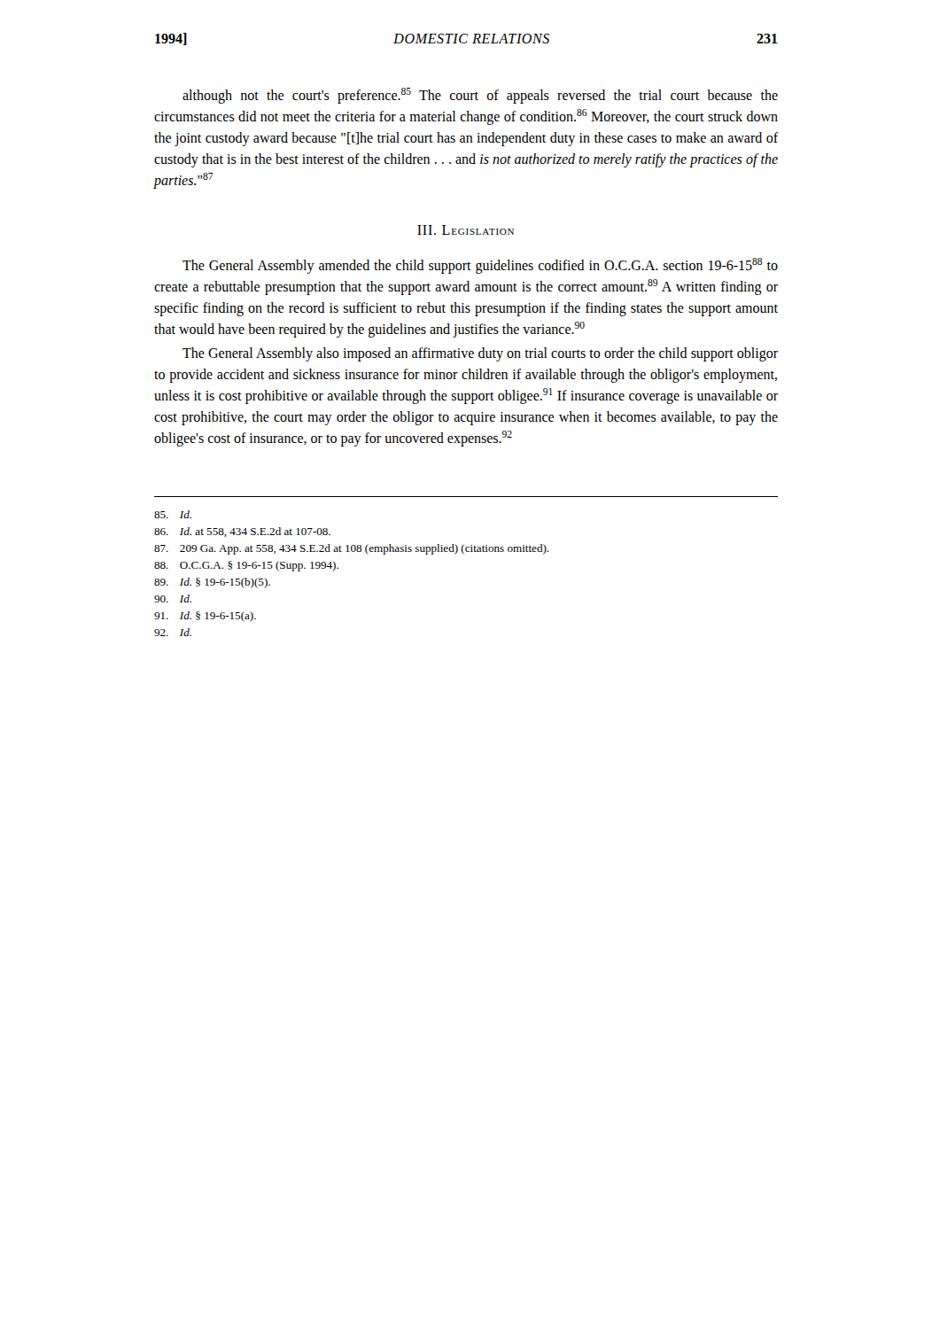1994] Domestic Relations 231
although not the court's preference.85 The court of appeals reversed the trial court because the circumstances did not meet the criteria for a material change of condition.86 Moreover, the court struck down the joint custody award because "[t]he trial court has an independent duty in these cases to make an award of custody that is in the best interest of the children . . . and is not authorized to merely ratify the practices of the parties."87
III. Legislation
The General Assembly amended the child support guidelines codified in O.C.G.A. section 19-6-1588 to create a rebuttable presumption that the support award amount is the correct amount.89 A written finding or specific finding on the record is sufficient to rebut this presumption if the finding states the support amount that would have been required by the guidelines and justifies the variance.90
The General Assembly also imposed an affirmative duty on trial courts to order the child support obligor to provide accident and sickness insurance for minor children if available through the obligor's employment, unless it is cost prohibitive or available through the support obligee.91 If insurance coverage is unavailable or cost prohibitive, the court may order the obligor to acquire insurance when it becomes available, to pay the obligee's cost of insurance, or to pay for uncovered expenses.92
85. Id.
86. Id. at 558, 434 S.E.2d at 107-08.
87. 209 Ga. App. at 558, 434 S.E.2d at 108 (emphasis supplied) (citations omitted).
88. O.C.G.A. § 19-6-15 (Supp. 1994).
89. Id. § 19-6-15(b)(5).
90. Id.
91. Id. § 19-6-15(a).
92. Id.